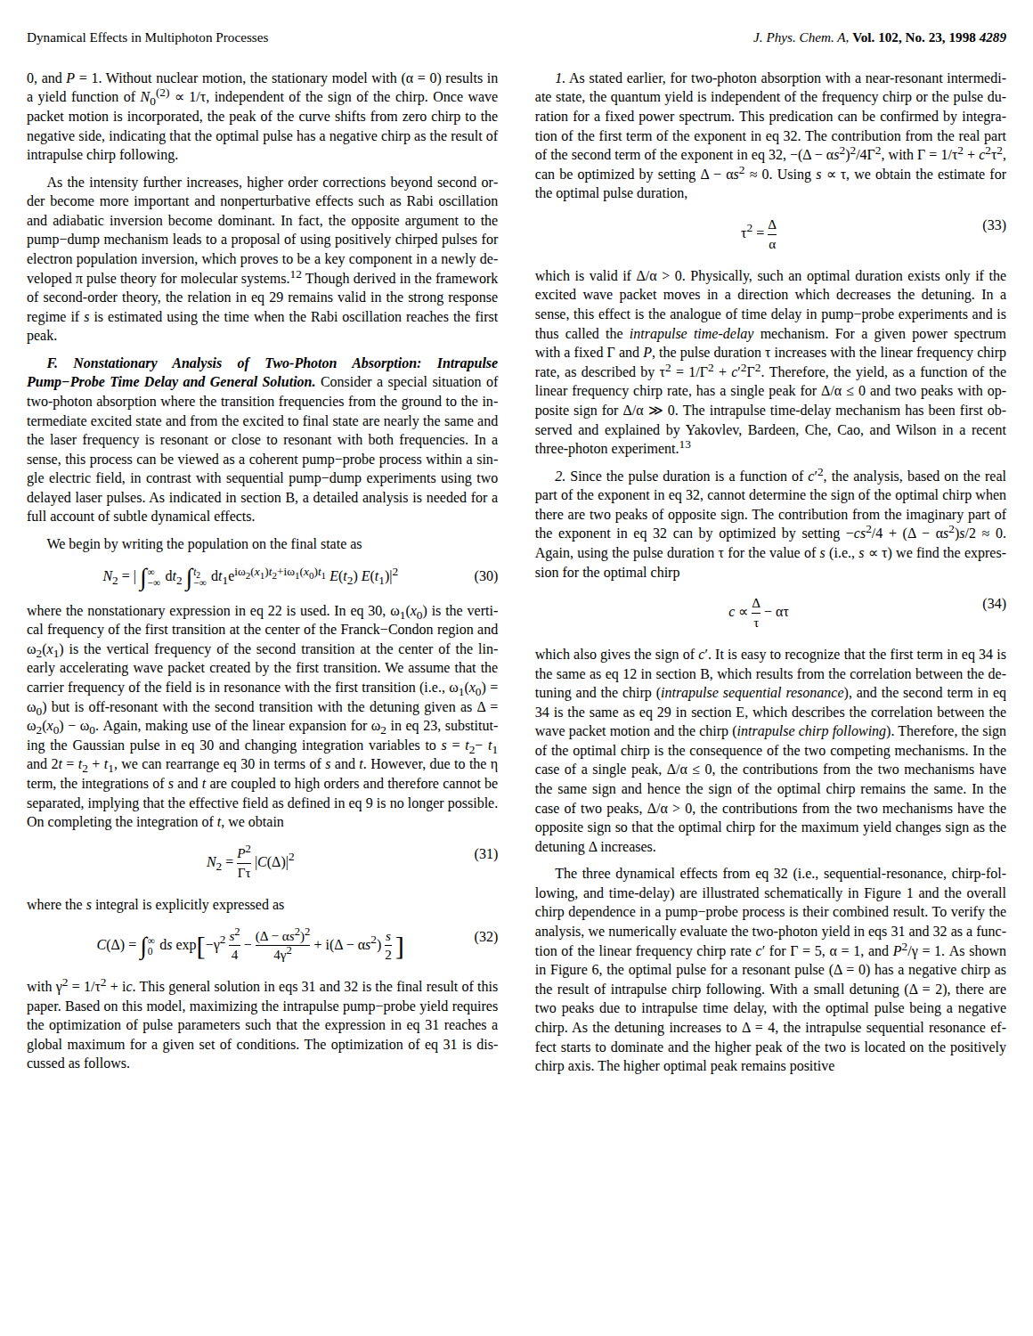Dynamical Effects in Multiphoton Processes
J. Phys. Chem. A, Vol. 102, No. 23, 1998 4289
0, and P = 1. Without nuclear motion, the stationary model with (α = 0) results in a yield function of N0(2) ∝ 1/τ, independent of the sign of the chirp. Once wave packet motion is incorporated, the peak of the curve shifts from zero chirp to the negative side, indicating that the optimal pulse has a negative chirp as the result of intrapulse chirp following.
As the intensity further increases, higher order corrections beyond second order become more important and nonperturbative effects such as Rabi oscillation and adiabatic inversion become dominant. In fact, the opposite argument to the pump−dump mechanism leads to a proposal of using positively chirped pulses for electron population inversion, which proves to be a key component in a newly developed π pulse theory for molecular systems.12 Though derived in the framework of second-order theory, the relation in eq 29 remains valid in the strong response regime if s is estimated using the time when the Rabi oscillation reaches the first peak.
F. Nonstationary Analysis of Two-Photon Absorption: Intrapulse Pump−Probe Time Delay and General Solution. Consider a special situation of two-photon absorption where the transition frequencies from the ground to the intermediate excited state and from the excited to final state are nearly the same and the laser frequency is resonant or close to resonant with both frequencies. In a sense, this process can be viewed as a coherent pump−probe process within a single electric field, in contrast with sequential pump−dump experiments using two delayed laser pulses. As indicated in section B, a detailed analysis is needed for a full account of subtle dynamical effects.
We begin by writing the population on the final state as
(30) N2 = | ∫∞
−∞ dt2 ∫t2
−∞ dt1eiω2(x1)t2+iω1(x0)t1 E(t2) E(t1)|2
where the nonstationary expression in eq 22 is used. In eq 30, ω1(x0) is the vertical frequency of the first transition at the center of the Franck−Condon region and ω2(x1) is the vertical frequency of the second transition at the center of the linearly accelerating wave packet created by the first transition. We assume that the carrier frequency of the field is in resonance with the first transition (i.e., ω1(x0) = ω0) but is off-resonant with the second transition with the detuning given as Δ = ω2(x0) − ω0. Again, making use of the linear expansion for ω2 in eq 23, substituting the Gaussian pulse in eq 30 and changing integration variables to s = t2− t1 and 2t = t2 + t1, we can rearrange eq 30 in terms of s and t. However, due to the η term, the integrations of s and t are coupled to high orders and therefore cannot be separated, implying that the effective field as defined in eq 9 is no longer possible. On completing the integration of t, we obtain
(31) N2 = P2 Γτ |C(Δ)|2
where the s integral is explicitly expressed as
(32) C(Δ) = ∫∞
0 ds exp[−γ2 s24 − (Δ − αs2)24γ2 + i(Δ − αs2) s 2 ]
with γ2 = 1/τ2 + ic. This general solution in eqs 31 and 32 is the final result of this paper. Based on this model, maximizing the intrapulse pump−probe yield requires the optimization of pulse parameters such that the expression in eq 31 reaches a global maximum for a given set of conditions. The optimization of eq 31 is discussed as follows.
1. As stated earlier, for two-photon absorption with a near-resonant intermediate state, the quantum yield is independent of the frequency chirp or the pulse duration for a fixed power spectrum. This predication can be confirmed by integration of the first term of the exponent in eq 32. The contribution from the real part of the second term of the exponent in eq 32, −(Δ − αs2)2/4Γ2, with Γ = 1/τ2 + c2τ2, can be optimized by setting Δ − αs2 ≈ 0. Using s ∝ τ, we obtain the estimate for the optimal pulse duration,
(33) τ2 = Δα
which is valid if Δ/α > 0. Physically, such an optimal duration exists only if the excited wave packet moves in a direction which decreases the detuning. In a sense, this effect is the analogue of time delay in pump−probe experiments and is thus called the intrapulse time-delay mechanism. For a given power spectrum with a fixed Γ and P, the pulse duration τ increases with the linear frequency chirp rate, as described by τ2 = 1/Γ2 + c′2Γ2. Therefore, the yield, as a function of the linear frequency chirp rate, has a single peak for Δ/α ≤ 0 and two peaks with opposite sign for Δ/α ≫ 0. The intrapulse time-delay mechanism has been first observed and explained by Yakovlev, Bardeen, Che, Cao, and Wilson in a recent three-photon experiment.13
2. Since the pulse duration is a function of c′2, the analysis, based on the real part of the exponent in eq 32, cannot determine the sign of the optimal chirp when there are two peaks of opposite sign. The contribution from the imaginary part of the exponent in eq 32 can by optimized by setting −cs2/4 + (Δ − αs2)s/2 ≈ 0. Again, using the pulse duration τ for the value of s (i.e., s ∝ τ) we find the expression for the optimal chirp
(34) c ∝ Δτ − ατ
which also gives the sign of c′. It is easy to recognize that the first term in eq 34 is the same as eq 12 in section B, which results from the correlation between the detuning and the chirp (intrapulse sequential resonance), and the second term in eq 34 is the same as eq 29 in section E, which describes the correlation between the wave packet motion and the chirp (intrapulse chirp following). Therefore, the sign of the optimal chirp is the consequence of the two competing mechanisms. In the case of a single peak, Δ/α ≤ 0, the contributions from the two mechanisms have the same sign and hence the sign of the optimal chirp remains the same. In the case of two peaks, Δ/α > 0, the contributions from the two mechanisms have the opposite sign so that the optimal chirp for the maximum yield changes sign as the detuning Δ increases.
The three dynamical effects from eq 32 (i.e., sequential-resonance, chirp-following, and time-delay) are illustrated schematically in Figure 1 and the overall chirp dependence in a pump−probe process is their combined result. To verify the analysis, we numerically evaluate the two-photon yield in eqs 31 and 32 as a function of the linear frequency chirp rate c′ for Γ = 5, α = 1, and P2/γ = 1. As shown in Figure 6, the optimal pulse for a resonant pulse (Δ = 0) has a negative chirp as the result of intrapulse chirp following. With a small detuning (Δ = 2), there are two peaks due to intrapulse time delay, with the optimal pulse being a negative chirp. As the detuning increases to Δ = 4, the intrapulse sequential resonance effect starts to dominate and the higher peak of the two is located on the positively chirp axis. The higher optimal peak remains positive